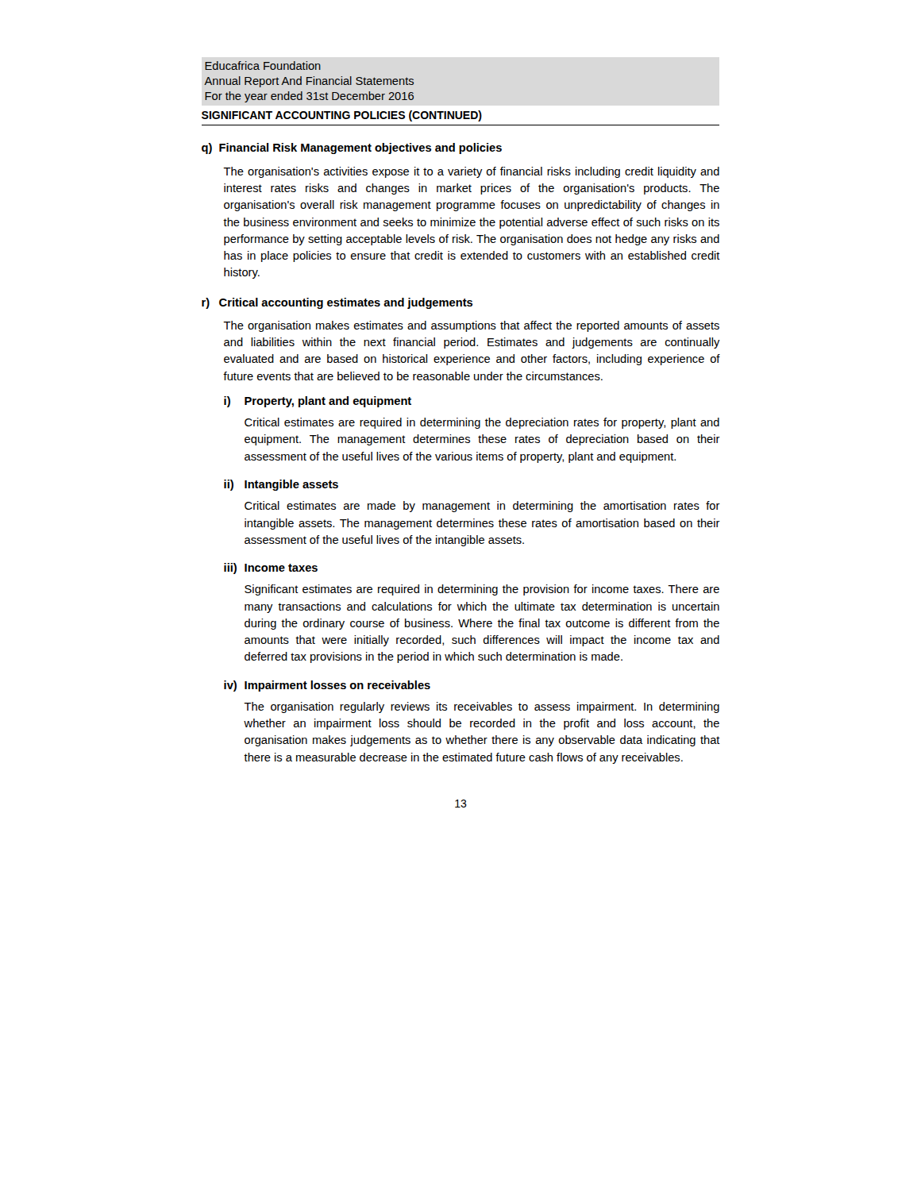Educafrica Foundation
Annual Report And Financial Statements
For the year ended 31st December 2016
SIGNIFICANT ACCOUNTING POLICIES (CONTINUED)
q) Financial Risk Management objectives and policies
The organisation's activities expose it to a variety of financial risks including credit liquidity and interest rates risks and changes in market prices of the organisation's products. The organisation's overall risk management programme focuses on unpredictability of changes in the business environment and seeks to minimize the potential adverse effect of such risks on its performance by setting acceptable levels of risk. The organisation does not hedge any risks and has in place policies to ensure that credit is extended to customers with an established credit history.
r) Critical accounting estimates and judgements
The organisation makes estimates and assumptions that affect the reported amounts of assets and liabilities within the next financial period. Estimates and judgements are continually evaluated and are based on historical experience and other factors, including experience of future events that are believed to be reasonable under the circumstances.
i) Property, plant and equipment
Critical estimates are required in determining the depreciation rates for property, plant and equipment. The management determines these rates of depreciation based on their assessment of the useful lives of the various items of property, plant and equipment.
ii) Intangible assets
Critical estimates are made by management in determining the amortisation rates for intangible assets. The management determines these rates of amortisation based on their assessment of the useful lives of the intangible assets.
iii) Income taxes
Significant estimates are required in determining the provision for income taxes. There are many transactions and calculations for which the ultimate tax determination is uncertain during the ordinary course of business. Where the final tax outcome is different from the amounts that were initially recorded, such differences will impact the income tax and deferred tax provisions in the period in which such determination is made.
iv) Impairment losses on receivables
The organisation regularly reviews its receivables to assess impairment. In determining whether an impairment loss should be recorded in the profit and loss account, the organisation makes judgements as to whether there is any observable data indicating that there is a measurable decrease in the estimated future cash flows of any receivables.
13